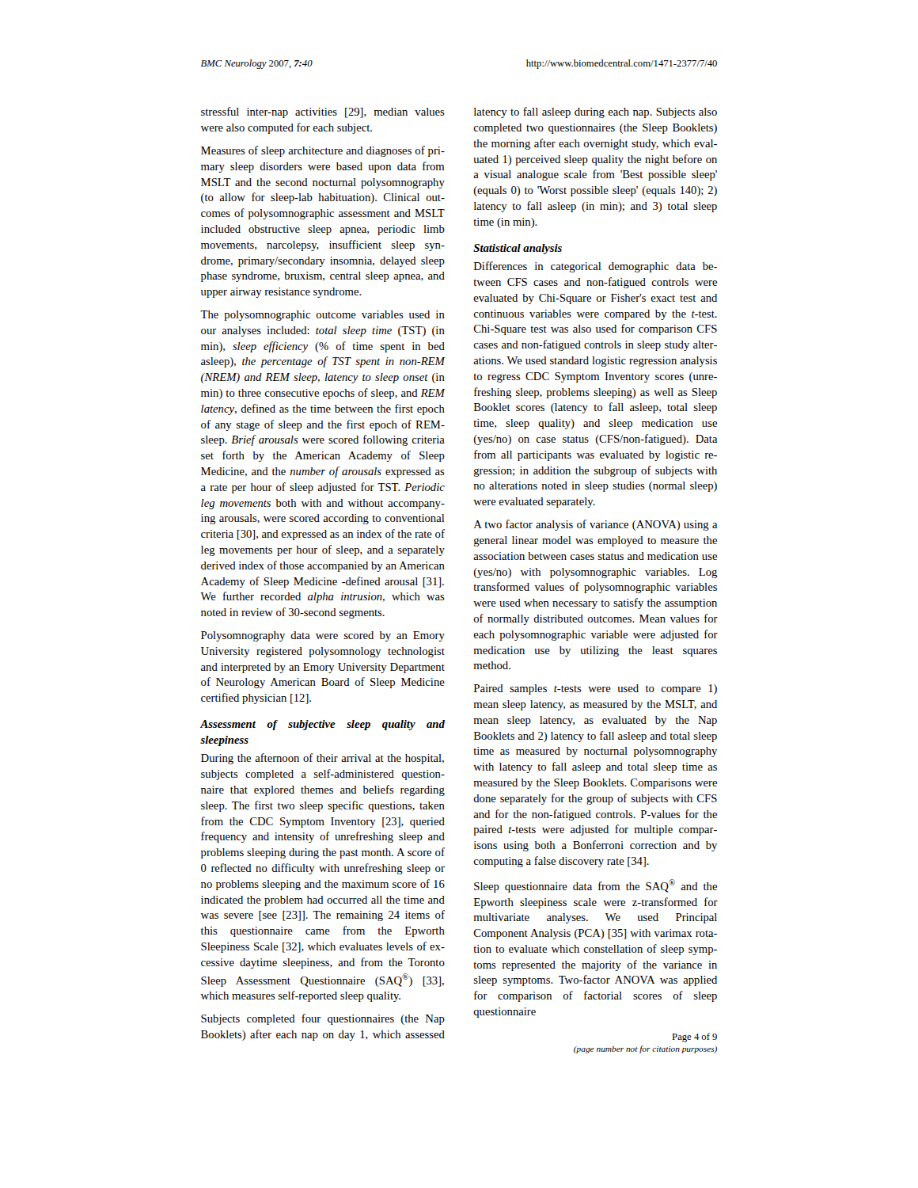BMC Neurology 2007, 7: 40
http://www.biomedcentral.com/1471-2377/7/40
stressful inter-nap activities [29], median values were also computed for each subject.
Measures of sleep architecture and diagnoses of primary sleep disorders were based upon data from MSLT and the second nocturnal polysomnography (to allow for sleep-lab habituation). Clinical outcomes of polysomnographic assessment and MSLT included obstructive sleep apnea, periodic limb movements, narcolepsy, insufficient sleep syndrome, primary/secondary insomnia, delayed sleep phase syndrome, bruxism, central sleep apnea, and upper airway resistance syndrome.
The polysomnographic outcome variables used in our analyses included: total sleep time (TST) (in min), sleep efficiency (% of time spent in bed asleep), the percentage of TST spent in non-REM (NREM) and REM sleep, latency to sleep onset (in min) to three consecutive epochs of sleep, and REM latency, defined as the time between the first epoch of any stage of sleep and the first epoch of REM-sleep. Brief arousals were scored following criteria set forth by the American Academy of Sleep Medicine, and the number of arousals expressed as a rate per hour of sleep adjusted for TST. Periodic leg movements both with and without accompanying arousals, were scored according to conventional criteria [30], and expressed as an index of the rate of leg movements per hour of sleep, and a separately derived index of those accompanied by an American Academy of Sleep Medicine -defined arousal [31]. We further recorded alpha intrusion, which was noted in review of 30-second segments.
Polysomnography data were scored by an Emory University registered polysomnology technologist and interpreted by an Emory University Department of Neurology American Board of Sleep Medicine certified physician [12].
Assessment of subjective sleep quality and sleepiness
During the afternoon of their arrival at the hospital, subjects completed a self-administered questionnaire that explored themes and beliefs regarding sleep. The first two sleep specific questions, taken from the CDC Symptom Inventory [23], queried frequency and intensity of unrefreshing sleep and problems sleeping during the past month. A score of 0 reflected no difficulty with unrefreshing sleep or no problems sleeping and the maximum score of 16 indicated the problem had occurred all the time and was severe [see [23]]. The remaining 24 items of this questionnaire came from the Epworth Sleepiness Scale [32], which evaluates levels of excessive daytime sleepiness, and from the Toronto Sleep Assessment Questionnaire (SAQ®) [33], which measures self-reported sleep quality.
Subjects completed four questionnaires (the Nap Booklets) after each nap on day 1, which assessed latency to fall asleep during each nap. Subjects also completed two questionnaires (the Sleep Booklets) the morning after each overnight study, which evaluated 1) perceived sleep quality the night before on a visual analogue scale from 'Best possible sleep' (equals 0) to 'Worst possible sleep' (equals 140); 2) latency to fall asleep (in min); and 3) total sleep time (in min).
Statistical analysis
Differences in categorical demographic data between CFS cases and non-fatigued controls were evaluated by Chi-Square or Fisher's exact test and continuous variables were compared by the t-test. Chi-Square test was also used for comparison CFS cases and non-fatigued controls in sleep study alterations. We used standard logistic regression analysis to regress CDC Symptom Inventory scores (unrefreshing sleep, problems sleeping) as well as Sleep Booklet scores (latency to fall asleep, total sleep time, sleep quality) and sleep medication use (yes/no) on case status (CFS/non-fatigued). Data from all participants was evaluated by logistic regression; in addition the subgroup of subjects with no alterations noted in sleep studies (normal sleep) were evaluated separately.
A two factor analysis of variance (ANOVA) using a general linear model was employed to measure the association between cases status and medication use (yes/no) with polysomnographic variables. Log transformed values of polysomnographic variables were used when necessary to satisfy the assumption of normally distributed outcomes. Mean values for each polysomnographic variable were adjusted for medication use by utilizing the least squares method.
Paired samples t-tests were used to compare 1) mean sleep latency, as measured by the MSLT, and mean sleep latency, as evaluated by the Nap Booklets and 2) latency to fall asleep and total sleep time as measured by nocturnal polysomnography with latency to fall asleep and total sleep time as measured by the Sleep Booklets. Comparisons were done separately for the group of subjects with CFS and for the non-fatigued controls. P-values for the paired t-tests were adjusted for multiple comparisons using both a Bonferroni correction and by computing a false discovery rate [34].
Sleep questionnaire data from the SAQ® and the Epworth sleepiness scale were z-transformed for multivariate analyses. We used Principal Component Analysis (PCA) [35] with varimax rotation to evaluate which constellation of sleep symptoms represented the majority of the variance in sleep symptoms. Two-factor ANOVA was applied for comparison of factorial scores of sleep questionnaire
Page 4 of 9
(page number not for citation purposes)